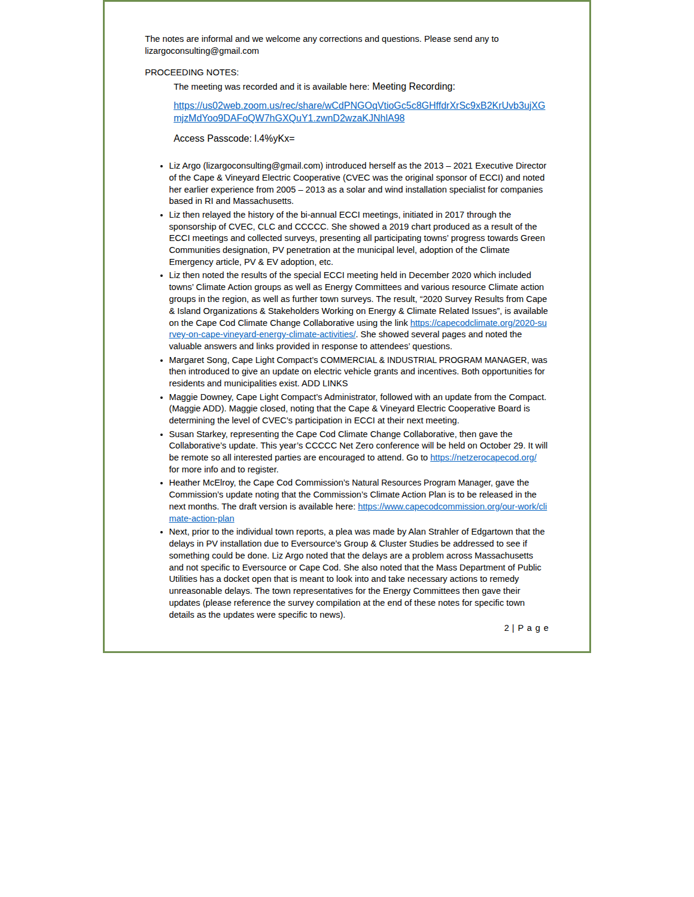The notes are informal and we welcome any corrections and questions. Please send any to lizargoconsulting@gmail.com
PROCEEDING NOTES:
The meeting was recorded and it is available here: Meeting Recording:
https://us02web.zoom.us/rec/share/wCdPNGOqVtioGc5c8GHffdrXrSc9xB2KrUvb3ujXGmjzMdYoo9DAFoQW7hGXQuY1.zwnD2wzaKJNhlA98
Access Passcode: l.4%yKx=
Liz Argo (lizargoconsulting@gmail.com) introduced herself as the 2013 – 2021 Executive Director of the Cape & Vineyard Electric Cooperative (CVEC was the original sponsor of ECCI) and noted her earlier experience from 2005 – 2013 as a solar and wind installation specialist for companies based in RI and Massachusetts.
Liz then relayed the history of the bi-annual ECCI meetings, initiated in 2017 through the sponsorship of CVEC, CLC and CCCCC. She showed a 2019 chart produced as a result of the ECCI meetings and collected surveys, presenting all participating towns’ progress towards Green Communities designation, PV penetration at the municipal level, adoption of the Climate Emergency article, PV & EV adoption, etc.
Liz then noted the results of the special ECCI meeting held in December 2020 which included towns’ Climate Action groups as well as Energy Committees and various resource Climate action groups in the region, as well as further town surveys. The result, “2020 Survey Results from Cape & Island Organizations & Stakeholders Working on Energy & Climate Related Issues”, is available on the Cape Cod Climate Change Collaborative using the link https://capecodclimate.org/2020-survey-on-cape-vineyard-energy-climate-activities/. She showed several pages and noted the valuable answers and links provided in response to attendees’ questions.
Margaret Song, Cape Light Compact’s COMMERCIAL & INDUSTRIAL PROGRAM MANAGER, was then introduced to give an update on electric vehicle grants and incentives. Both opportunities for residents and municipalities exist. ADD LINKS
Maggie Downey, Cape Light Compact’s Administrator, followed with an update from the Compact. (Maggie ADD). Maggie closed, noting that the Cape & Vineyard Electric Cooperative Board is determining the level of CVEC’s participation in ECCI at their next meeting.
Susan Starkey, representing the Cape Cod Climate Change Collaborative, then gave the Collaborative’s update. This year’s CCCCC Net Zero conference will be held on October 29. It will be remote so all interested parties are encouraged to attend. Go to https://netzerocapecod.org/ for more info and to register.
Heather McElroy, the Cape Cod Commission’s Natural Resources Program Manager, gave the Commission’s update noting that the Commission’s Climate Action Plan is to be released in the next months. The draft version is available here: https://www.capecodcommission.org/our-work/climate-action-plan
Next, prior to the individual town reports, a plea was made by Alan Strahler of Edgartown that the delays in PV installation due to Eversource’s Group & Cluster Studies be addressed to see if something could be done. Liz Argo noted that the delays are a problem across Massachusetts and not specific to Eversource or Cape Cod. She also noted that the Mass Department of Public Utilities has a docket open that is meant to look into and take necessary actions to remedy unreasonable delays. The town representatives for the Energy Committees then gave their updates (please reference the survey compilation at the end of these notes for specific town details as the updates were specific to news).
2 | P a g e